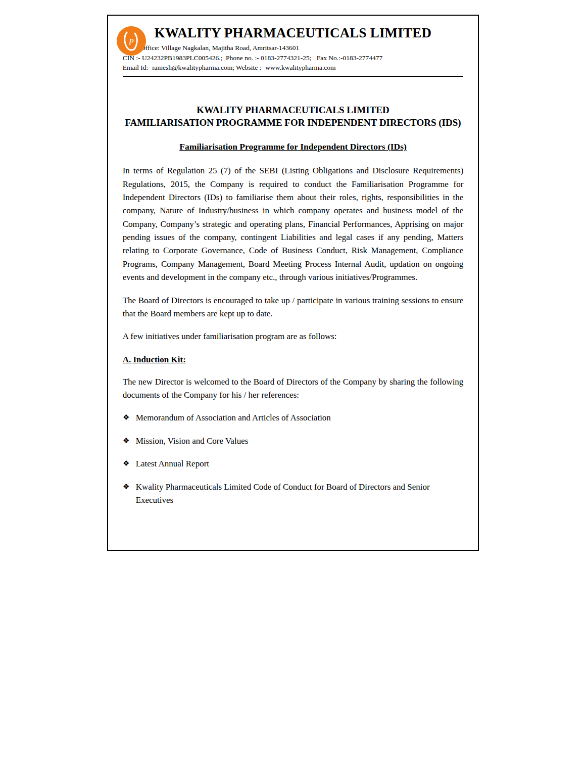P
KWALITY PHARMACEUTICALS LIMITED
Regd. Office: Village Nagkalan, Majitha Road, Amritsar-143601
CIN :- U24232PB1983PLC005426.; Phone no. :- 0183-2774321-25; Fax No.:-0183-2774477
Email Id:- ramesh@kwalitypharma.com; Website :- www.kwalitypharma.com
KWALITY PHARMACEUTICALS LIMITED
FAMILIARISATION PROGRAMME FOR INDEPENDENT DIRECTORS (IDS)
Familiarisation Programme for Independent Directors (IDs)
In terms of Regulation 25 (7) of the SEBI (Listing Obligations and Disclosure Requirements) Regulations, 2015, the Company is required to conduct the Familiarisation Programme for Independent Directors (IDs) to familiarise them about their roles, rights, responsibilities in the company, Nature of Industry/business in which company operates and business model of the Company, Company’s strategic and operating plans, Financial Performances, Apprising on major pending issues of the company, contingent Liabilities and legal cases if any pending, Matters relating to Corporate Governance, Code of Business Conduct, Risk Management, Compliance Programs, Company Management, Board Meeting Process Internal Audit, updation on ongoing events and development in the company etc., through various initiatives/Programmes.
The Board of Directors is encouraged to take up / participate in various training sessions to ensure that the Board members are kept up to date.
A few initiatives under familiarisation program are as follows:
A. Induction Kit:
The new Director is welcomed to the Board of Directors of the Company by sharing the following documents of the Company for his / her references:
Memorandum of Association and Articles of Association
Mission, Vision and Core Values
Latest Annual Report
Kwality Pharmaceuticals Limited Code of Conduct for Board of Directors and Senior Executives